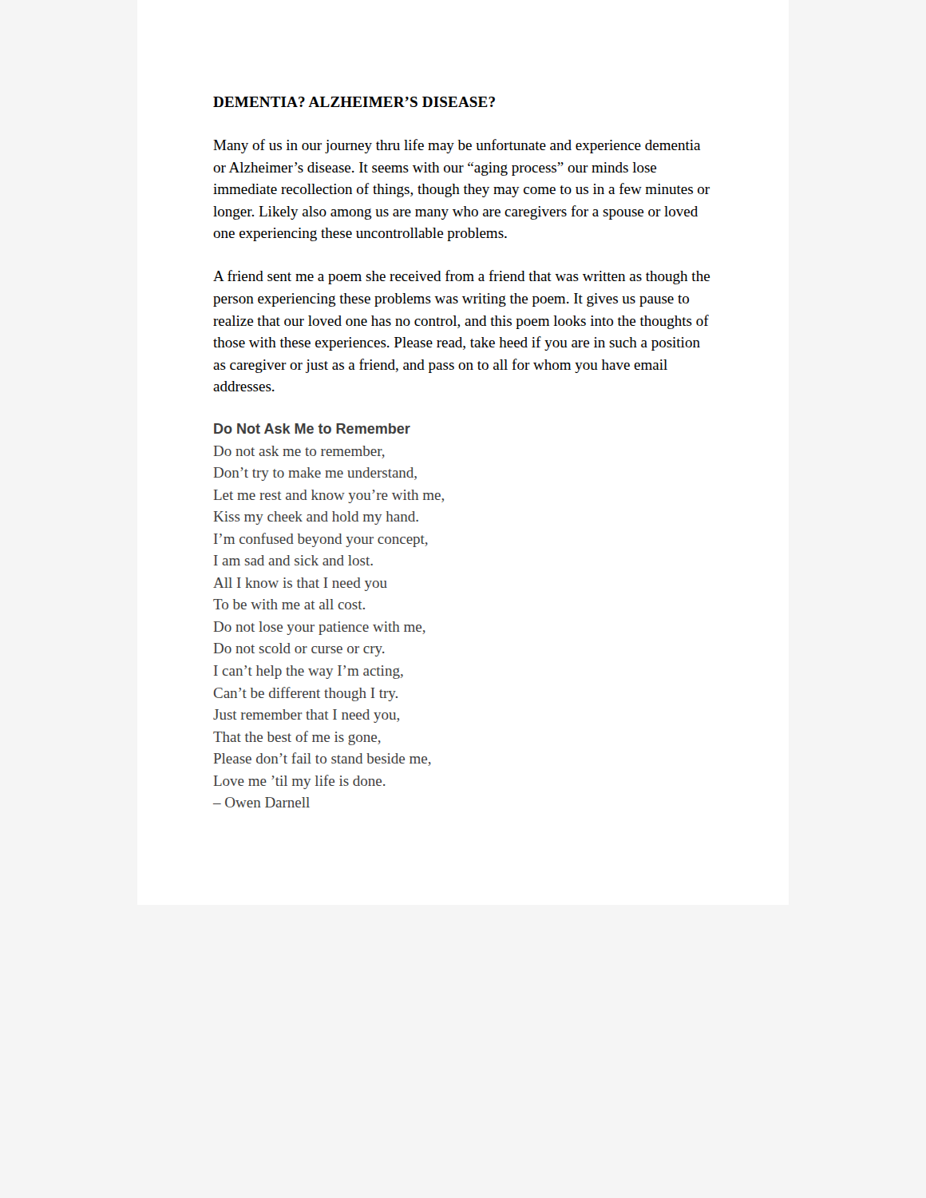DEMENTIA? ALZHEIMER’S DISEASE?
Many of us in our journey thru life may be unfortunate and experience dementia or Alzheimer’s disease. It seems with our “aging process” our minds lose immediate recollection of things, though they may come to us in a few minutes or longer. Likely also among us are many who are caregivers for a spouse or loved one experiencing these uncontrollable problems.
A friend sent me a poem she received from a friend that was written as though the person experiencing these problems was writing the poem. It gives us pause to realize that our loved one has no control, and this poem looks into the thoughts of those with these experiences. Please read, take heed if you are in such a position as caregiver or just as a friend, and pass on to all for whom you have email addresses.
Do Not Ask Me to Remember
Do not ask me to remember,
Don’t try to make me understand,
Let me rest and know you’re with me,
Kiss my cheek and hold my hand.
I’m confused beyond your concept,
I am sad and sick and lost.
All I know is that I need you
To be with me at all cost.
Do not lose your patience with me,
Do not scold or curse or cry.
I can’t help the way I’m acting,
Can’t be different though I try.
Just remember that I need you,
That the best of me is gone,
Please don’t fail to stand beside me,
Love me ’til my life is done.
– Owen Darnell